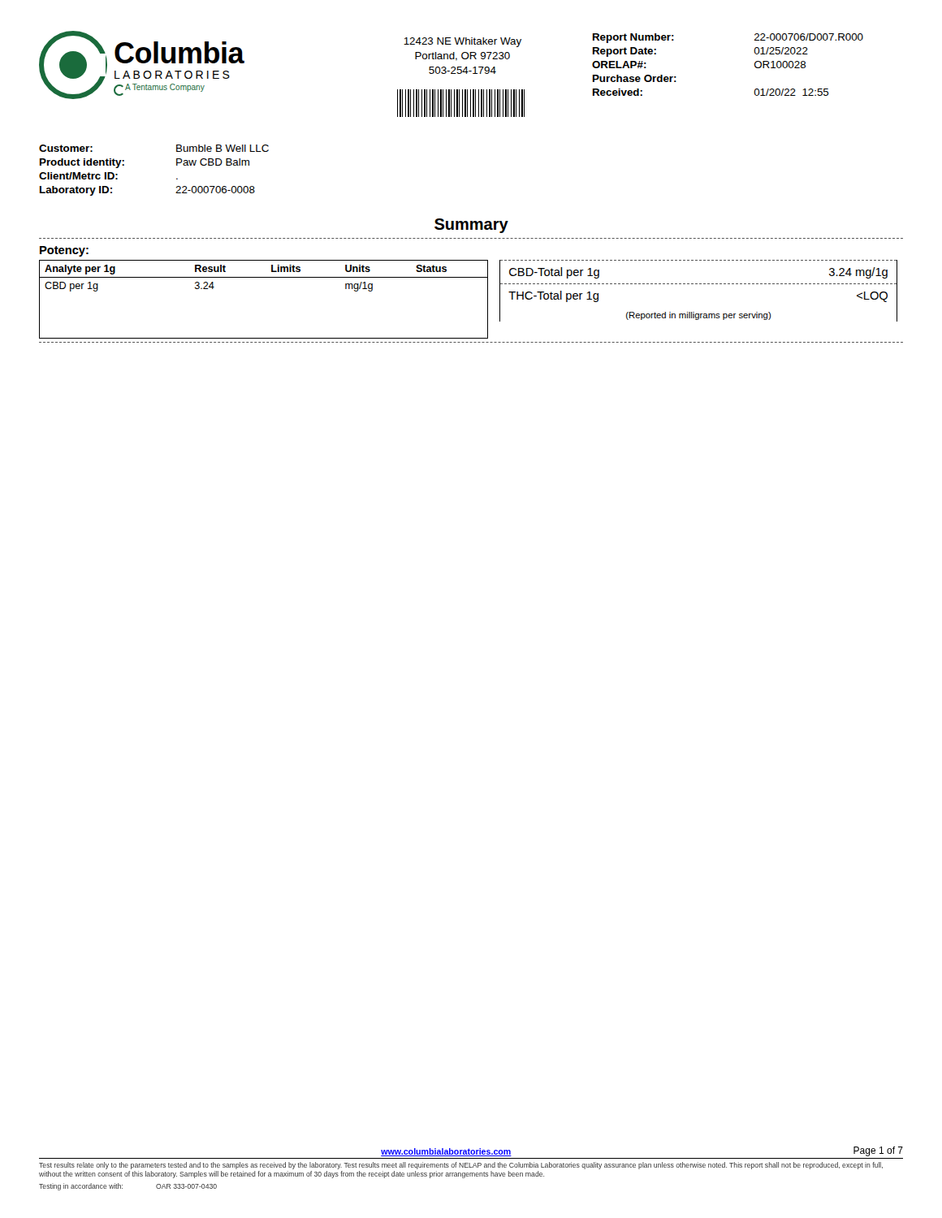Columbia
LABORATORIES
A Tentamus Company
12423 NE Whitaker Way
Portland, OR 97230
503-254-1794
Report Number:
22-000706/D007.R000
Report Date:
01/25/2022
ORELAP#:
OR100028
Purchase Order:
Received:
01/20/22 12:55
Customer:
Bumble B Well LLC
Product identity:
Paw CBD Balm
Client/Metrc ID:
.
Laboratory ID:
22-000706-0008
Summary
Potency:
| Analyte per 1g | Result | Limits | Units | Status |
| --- | --- | --- | --- | --- |
| CBD per 1g | 3.24 | | mg/1g | |
CBD-Total per 1g 3.24 mg/1g
THC-Total per 1g <LOQ
(Reported in milligrams per serving)
www.columbialaboratories.com Page 1 of 7
Test results relate only to the parameters tested and to the samples as received by the laboratory. Test results meet all requirements of NELAP and the Columbia Laboratories quality assurance plan unless otherwise noted. This report shall not be reproduced, except in full, without the written consent of this laboratory. Samples will be retained for a maximum of 30 days from the receipt date unless prior arrangements have been made.
Testing in accordance with: OAR 333-007-0430